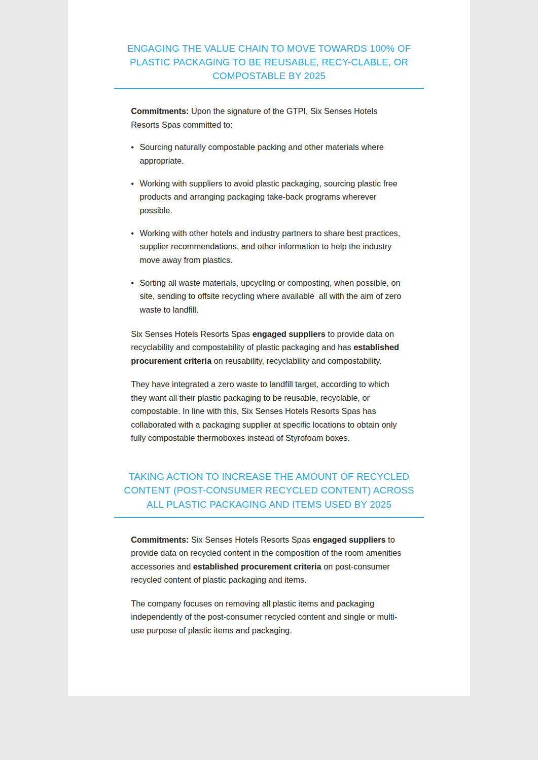Engaging the value chain to move towards 100% of plastic packaging to be reusable, recy-clable, or compostable by 2025
Commitments: Upon the signature of the GTPI, Six Senses Hotels Resorts Spas committed to:
Sourcing naturally compostable packing and other materials where appropriate.
Working with suppliers to avoid plastic packaging, sourcing plastic free products and arranging packaging take-back programs wherever possible.
Working with other hotels and industry partners to share best practices, supplier recommendations, and other information to help the industry move away from plastics.
Sorting all waste materials, upcycling or composting, when possible, on site, sending to offsite recycling where available all with the aim of zero waste to landfill.
Six Senses Hotels Resorts Spas engaged suppliers to provide data on recyclability and compostability of plastic packaging and has established procurement criteria on reusability, recyclability and compostability.
They have integrated a zero waste to landfill target, according to which they want all their plastic packaging to be reusable, recyclable, or compostable. In line with this, Six Senses Hotels Resorts Spas has collaborated with a packaging supplier at specific locations to obtain only fully compostable thermoboxes instead of Styrofoam boxes.
Taking action to increase the amount of recycled content (post-consumer recycled content) across all plastic packaging and items used by 2025
Commitments: Six Senses Hotels Resorts Spas engaged suppliers to provide data on recycled content in the composition of the room amenities accessories and established procurement criteria on post-consumer recycled content of plastic packaging and items.
The company focuses on removing all plastic items and packaging independently of the post-consumer recycled content and single or multi-use purpose of plastic items and packaging.